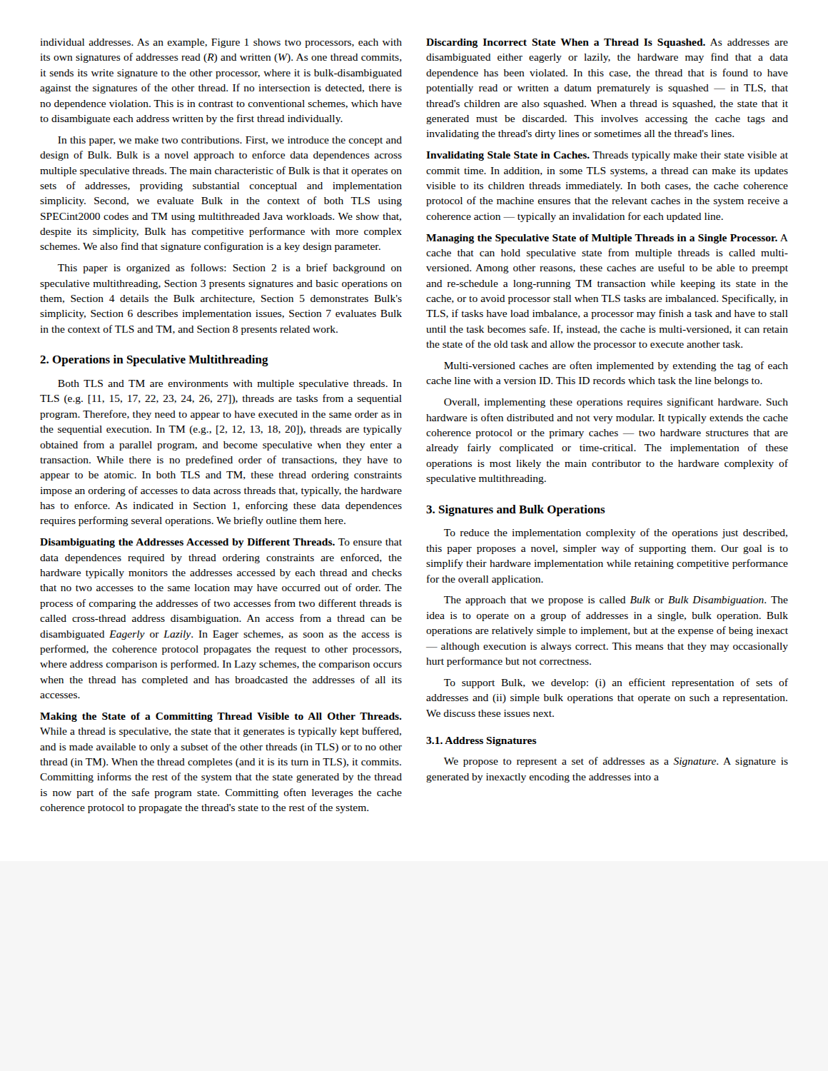individual addresses. As an example, Figure 1 shows two processors, each with its own signatures of addresses read (R) and written (W). As one thread commits, it sends its write signature to the other processor, where it is bulk-disambiguated against the signatures of the other thread. If no intersection is detected, there is no dependence violation. This is in contrast to conventional schemes, which have to disambiguate each address written by the first thread individually.
In this paper, we make two contributions. First, we introduce the concept and design of Bulk. Bulk is a novel approach to enforce data dependences across multiple speculative threads. The main characteristic of Bulk is that it operates on sets of addresses, providing substantial conceptual and implementation simplicity. Second, we evaluate Bulk in the context of both TLS using SPECint2000 codes and TM using multithreaded Java workloads. We show that, despite its simplicity, Bulk has competitive performance with more complex schemes. We also find that signature configuration is a key design parameter.
This paper is organized as follows: Section 2 is a brief background on speculative multithreading, Section 3 presents signatures and basic operations on them, Section 4 details the Bulk architecture, Section 5 demonstrates Bulk's simplicity, Section 6 describes implementation issues, Section 7 evaluates Bulk in the context of TLS and TM, and Section 8 presents related work.
2. Operations in Speculative Multithreading
Both TLS and TM are environments with multiple speculative threads. In TLS (e.g. [11, 15, 17, 22, 23, 24, 26, 27]), threads are tasks from a sequential program. Therefore, they need to appear to have executed in the same order as in the sequential execution. In TM (e.g., [2, 12, 13, 18, 20]), threads are typically obtained from a parallel program, and become speculative when they enter a transaction. While there is no predefined order of transactions, they have to appear to be atomic. In both TLS and TM, these thread ordering constraints impose an ordering of accesses to data across threads that, typically, the hardware has to enforce. As indicated in Section 1, enforcing these data dependences requires performing several operations. We briefly outline them here.
Disambiguating the Addresses Accessed by Different Threads. To ensure that data dependences required by thread ordering constraints are enforced, the hardware typically monitors the addresses accessed by each thread and checks that no two accesses to the same location may have occurred out of order. The process of comparing the addresses of two accesses from two different threads is called cross-thread address disambiguation. An access from a thread can be disambiguated Eagerly or Lazily. In Eager schemes, as soon as the access is performed, the coherence protocol propagates the request to other processors, where address comparison is performed. In Lazy schemes, the comparison occurs when the thread has completed and has broadcasted the addresses of all its accesses.
Making the State of a Committing Thread Visible to All Other Threads. While a thread is speculative, the state that it generates is typically kept buffered, and is made available to only a subset of the other threads (in TLS) or to no other thread (in TM). When the thread completes (and it is its turn in TLS), it commits. Committing informs the rest of the system that the state generated by the thread is now part of the safe program state. Committing often leverages the cache coherence protocol to propagate the thread's state to the rest of the system.
Discarding Incorrect State When a Thread Is Squashed. As addresses are disambiguated either eagerly or lazily, the hardware may find that a data dependence has been violated. In this case, the thread that is found to have potentially read or written a datum prematurely is squashed — in TLS, that thread's children are also squashed. When a thread is squashed, the state that it generated must be discarded. This involves accessing the cache tags and invalidating the thread's dirty lines or sometimes all the thread's lines.
Invalidating Stale State in Caches. Threads typically make their state visible at commit time. In addition, in some TLS systems, a thread can make its updates visible to its children threads immediately. In both cases, the cache coherence protocol of the machine ensures that the relevant caches in the system receive a coherence action — typically an invalidation for each updated line.
Managing the Speculative State of Multiple Threads in a Single Processor. A cache that can hold speculative state from multiple threads is called multi-versioned. Among other reasons, these caches are useful to be able to preempt and re-schedule a long-running TM transaction while keeping its state in the cache, or to avoid processor stall when TLS tasks are imbalanced. Specifically, in TLS, if tasks have load imbalance, a processor may finish a task and have to stall until the task becomes safe. If, instead, the cache is multi-versioned, it can retain the state of the old task and allow the processor to execute another task.
Multi-versioned caches are often implemented by extending the tag of each cache line with a version ID. This ID records which task the line belongs to.
Overall, implementing these operations requires significant hardware. Such hardware is often distributed and not very modular. It typically extends the cache coherence protocol or the primary caches — two hardware structures that are already fairly complicated or time-critical. The implementation of these operations is most likely the main contributor to the hardware complexity of speculative multithreading.
3. Signatures and Bulk Operations
To reduce the implementation complexity of the operations just described, this paper proposes a novel, simpler way of supporting them. Our goal is to simplify their hardware implementation while retaining competitive performance for the overall application.
The approach that we propose is called Bulk or Bulk Disambiguation. The idea is to operate on a group of addresses in a single, bulk operation. Bulk operations are relatively simple to implement, but at the expense of being inexact — although execution is always correct. This means that they may occasionally hurt performance but not correctness.
To support Bulk, we develop: (i) an efficient representation of sets of addresses and (ii) simple bulk operations that operate on such a representation. We discuss these issues next.
3.1. Address Signatures
We propose to represent a set of addresses as a Signature. A signature is generated by inexactly encoding the addresses into a